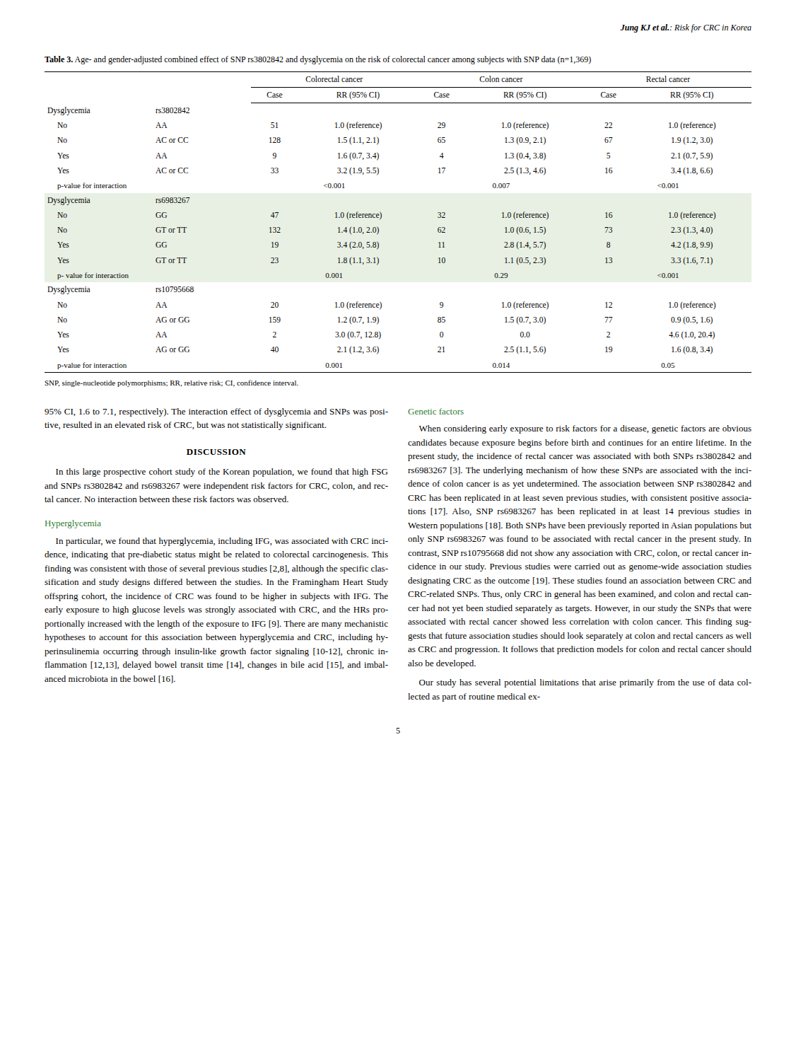Jung KJ et al.: Risk for CRC in Korea
Table 3. Age- and gender-adjusted combined effect of SNP rs3802842 and dysglycemia on the risk of colorectal cancer among subjects with SNP data (n=1,369)
| | Colorectal cancer | Colon cancer | Rectal cancer |
| --- | --- | --- | --- |
| | Case | RR (95% CI) | Case | RR (95% CI) | Case | RR (95% CI) |
| Dysglycemia | rs3802842 | | | | | | |
| No | AA | 51 | 1.0 (reference) | 29 | 1.0 (reference) | 22 | 1.0 (reference) |
| No | AC or CC | 128 | 1.5 (1.1, 2.1) | 65 | 1.3 (0.9, 2.1) | 67 | 1.9 (1.2, 3.0) |
| Yes | AA | 9 | 1.6 (0.7, 3.4) | 4 | 1.3 (0.4, 3.8) | 5 | 2.1 (0.7, 5.9) |
| Yes | AC or CC | 33 | 3.2 (1.9, 5.5) | 17 | 2.5 (1.3, 4.6) | 16 | 3.4 (1.8, 6.6) |
| p-value for interaction | <0.001 | 0.007 | <0.001 |
| Dysglycemia | rs6983267 | | | | | | |
| No | GG | 47 | 1.0 (reference) | 32 | 1.0 (reference) | 16 | 1.0 (reference) |
| No | GT or TT | 132 | 1.4 (1.0, 2.0) | 62 | 1.0 (0.6, 1.5) | 73 | 2.3 (1.3, 4.0) |
| Yes | GG | 19 | 3.4 (2.0, 5.8) | 11 | 2.8 (1.4, 5.7) | 8 | 4.2 (1.8, 9.9) |
| Yes | GT or TT | 23 | 1.8 (1.1, 3.1) | 10 | 1.1 (0.5, 2.3) | 13 | 3.3 (1.6, 7.1) |
| p- value for interaction | 0.001 | 0.29 | <0.001 |
| Dysglycemia | rs10795668 | | | | | | |
| No | AA | 20 | 1.0 (reference) | 9 | 1.0 (reference) | 12 | 1.0 (reference) |
| No | AG or GG | 159 | 1.2 (0.7, 1.9) | 85 | 1.5 (0.7, 3.0) | 77 | 0.9 (0.5, 1.6) |
| Yes | AA | 2 | 3.0 (0.7, 12.8) | 0 | 0.0 | 2 | 4.6 (1.0, 20.4) |
| Yes | AG or GG | 40 | 2.1 (1.2, 3.6) | 21 | 2.5 (1.1, 5.6) | 19 | 1.6 (0.8, 3.4) |
| p-value for interaction | 0.001 | 0.014 | 0.05 |
SNP, single-nucleotide polymorphisms; RR, relative risk; CI, confidence interval.
95% CI, 1.6 to 7.1, respectively). The interaction effect of dysglycemia and SNPs was positive, resulted in an elevated risk of CRC, but was not statistically significant.
DISCUSSION
In this large prospective cohort study of the Korean population, we found that high FSG and SNPs rs3802842 and rs6983267 were independent risk factors for CRC, colon, and rectal cancer. No interaction between these risk factors was observed.
Hyperglycemia
In particular, we found that hyperglycemia, including IFG, was associated with CRC incidence, indicating that pre-diabetic status might be related to colorectal carcinogenesis. This finding was consistent with those of several previous studies [2,8], although the specific classification and study designs differed between the studies. In the Framingham Heart Study offspring cohort, the incidence of CRC was found to be higher in subjects with IFG. The early exposure to high glucose levels was strongly associated with CRC, and the HRs proportionally increased with the length of the exposure to IFG [9]. There are many mechanistic hypotheses to account for this association between hyperglycemia and CRC, including hyperinsulinemia occurring through insulin-like growth factor signaling [10-12], chronic inflammation [12,13], delayed bowel transit time [14], changes in bile acid [15], and imbalanced microbiota in the bowel [16].
Genetic factors
When considering early exposure to risk factors for a disease, genetic factors are obvious candidates because exposure begins before birth and continues for an entire lifetime. In the present study, the incidence of rectal cancer was associated with both SNPs rs3802842 and rs6983267 [3]. The underlying mechanism of how these SNPs are associated with the incidence of colon cancer is as yet undetermined. The association between SNP rs3802842 and CRC has been replicated in at least seven previous studies, with consistent positive associations [17]. Also, SNP rs6983267 has been replicated in at least 14 previous studies in Western populations [18]. Both SNPs have been previously reported in Asian populations but only SNP rs6983267 was found to be associated with rectal cancer in the present study. In contrast, SNP rs10795668 did not show any association with CRC, colon, or rectal cancer incidence in our study. Previous studies were carried out as genome-wide association studies designating CRC as the outcome [19]. These studies found an association between CRC and CRC-related SNPs. Thus, only CRC in general has been examined, and colon and rectal cancer had not yet been studied separately as targets. However, in our study the SNPs that were associated with rectal cancer showed less correlation with colon cancer. This finding suggests that future association studies should look separately at colon and rectal cancers as well as CRC and progression. It follows that prediction models for colon and rectal cancer should also be developed.
Our study has several potential limitations that arise primarily from the use of data collected as part of routine medical ex-
5